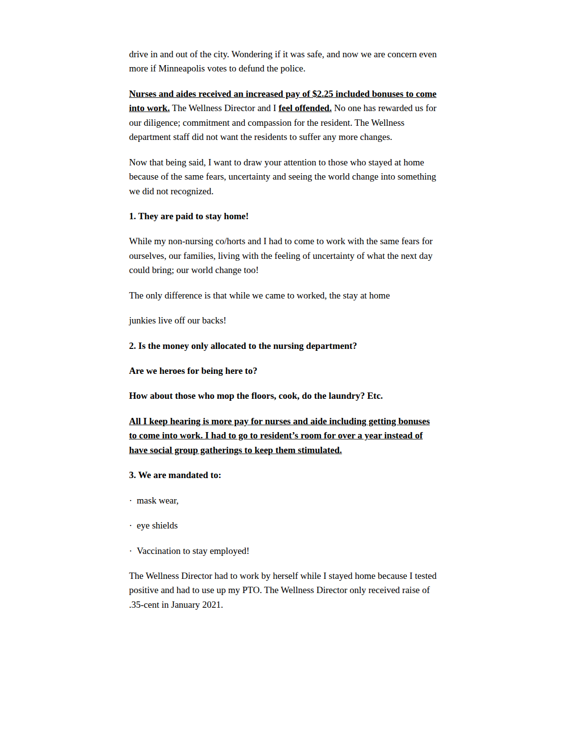drive in and out of the city. Wondering if it was safe, and now we are concern even more if Minneapolis votes to defund the police.
Nurses and aides received an increased pay of $2.25 included bonuses to come into work. The Wellness Director and I feel offended. No one has rewarded us for our diligence; commitment and compassion for the resident. The Wellness department staff did not want the residents to suffer any more changes.
Now that being said, I want to draw your attention to those who stayed at home because of the same fears, uncertainty and seeing the world change into something we did not recognized.
1. They are paid to stay home!
While my non-nursing co/horts and I had to come to work with the same fears for ourselves, our families, living with the feeling of uncertainty of what the next day could bring; our world change too!
The only difference is that while we came to worked, the stay at home
junkies live off our backs!
2. Is the money only allocated to the nursing department?
Are we heroes for being here to?
How about those who mop the floors, cook, do the laundry? Etc.
All I keep hearing is more pay for nurses and aide including getting bonuses to come into work. I had to go to resident’s room for over a year instead of have social group gatherings to keep them stimulated.
3. We are mandated to:
mask wear,
eye shields
Vaccination to stay employed!
The Wellness Director had to work by herself while I stayed home because I tested positive and had to use up my PTO. The Wellness Director only received raise of .35-cent in January 2021.